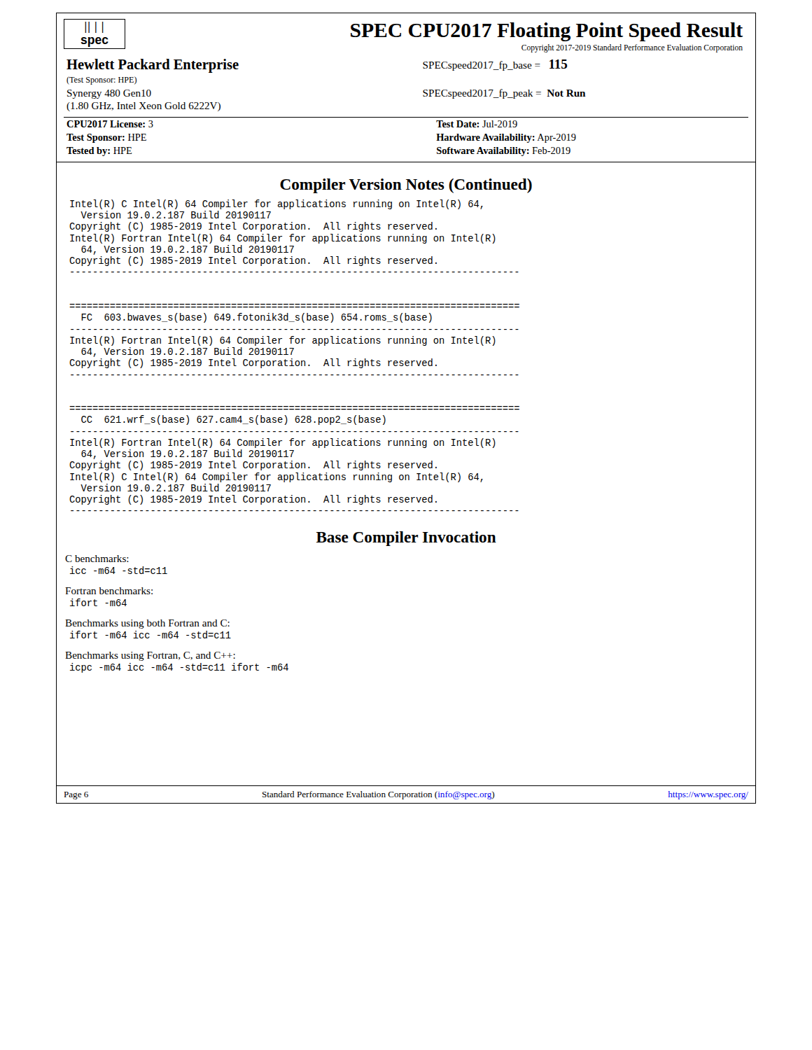|| | |
spec
SPEC CPU2017 Floating Point Speed Result
Copyright 2017-2019 Standard Performance Evaluation Corporation
| Hewlett Packard Enterprise (Test Sponsor: HPE) | SPECspeed2017_fp_base = 115 |
| Synergy 480 Gen10 (1.80 GHz, Intel Xeon Gold 6222V) | SPECspeed2017_fp_peak = Not Run |
| CPU2017 License: 3 | Test Date: Jul-2019 |
| Test Sponsor: HPE | Hardware Availability: Apr-2019 |
| Tested by: HPE | Software Availability: Feb-2019 |
Compiler Version Notes (Continued)
Intel(R) C Intel(R) 64 Compiler for applications running on Intel(R) 64,
  Version 19.0.2.187 Build 20190117
Copyright (C) 1985-2019 Intel Corporation.  All rights reserved.
Intel(R) Fortran Intel(R) 64 Compiler for applications running on Intel(R)
  64, Version 19.0.2.187 Build 20190117
Copyright (C) 1985-2019 Intel Corporation.  All rights reserved.
------------------------------------------------------------------------------


==============================================================================
  FC  603.bwaves_s(base) 649.fotonik3d_s(base) 654.roms_s(base)
------------------------------------------------------------------------------
Intel(R) Fortran Intel(R) 64 Compiler for applications running on Intel(R)
  64, Version 19.0.2.187 Build 20190117
Copyright (C) 1985-2019 Intel Corporation.  All rights reserved.
------------------------------------------------------------------------------


==============================================================================
  CC  621.wrf_s(base) 627.cam4_s(base) 628.pop2_s(base)
------------------------------------------------------------------------------
Intel(R) Fortran Intel(R) 64 Compiler for applications running on Intel(R)
  64, Version 19.0.2.187 Build 20190117
Copyright (C) 1985-2019 Intel Corporation.  All rights reserved.
Intel(R) C Intel(R) 64 Compiler for applications running on Intel(R) 64,
  Version 19.0.2.187 Build 20190117
Copyright (C) 1985-2019 Intel Corporation.  All rights reserved.
------------------------------------------------------------------------------
Base Compiler Invocation
C benchmarks:
icc -m64 -std=c11
Fortran benchmarks:
ifort -m64
Benchmarks using both Fortran and C:
ifort -m64 icc -m64 -std=c11
Benchmarks using Fortran, C, and C++:
icpc -m64 icc -m64 -std=c11 ifort -m64
Page 6 Standard Performance Evaluation Corporation (info@spec.org) https://www.spec.org/